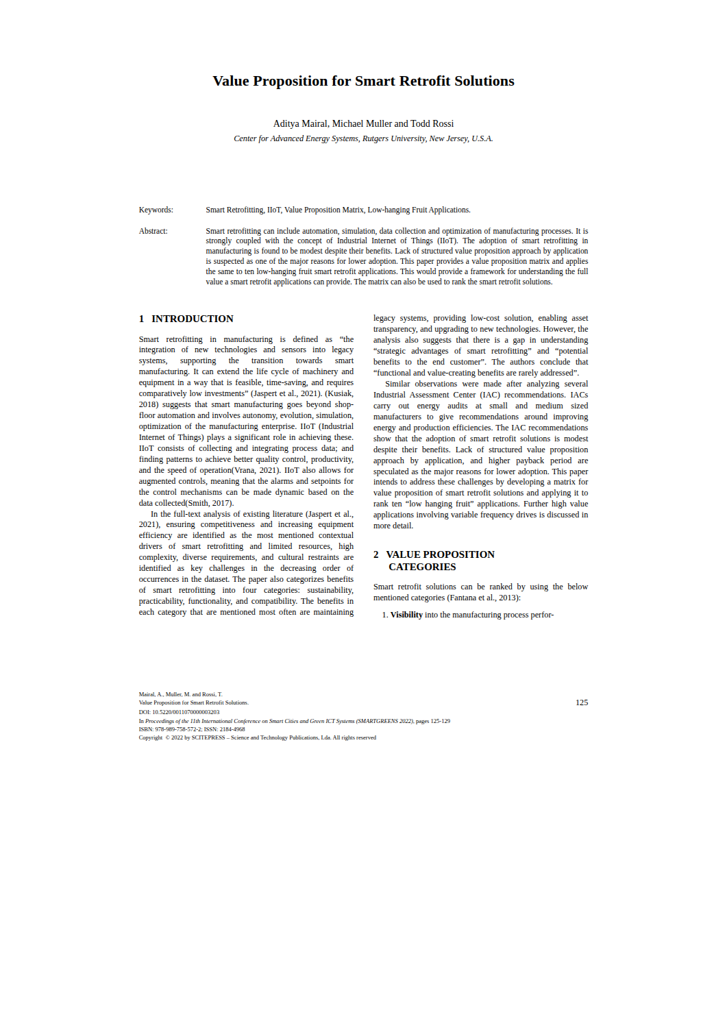Value Proposition for Smart Retrofit Solutions
Aditya Mairal, Michael Muller and Todd Rossi
Center for Advanced Energy Systems, Rutgers University, New Jersey, U.S.A.
Keywords:
Smart Retrofitting, IIoT, Value Proposition Matrix, Low-hanging Fruit Applications.
Abstract:
Smart retrofitting can include automation, simulation, data collection and optimization of manufacturing processes. It is strongly coupled with the concept of Industrial Internet of Things (IIoT). The adoption of smart retrofitting in manufacturing is found to be modest despite their benefits. Lack of structured value proposition approach by application is suspected as one of the major reasons for lower adoption. This paper provides a value proposition matrix and applies the same to ten low-hanging fruit smart retrofit applications. This would provide a framework for understanding the full value a smart retrofit applications can provide. The matrix can also be used to rank the smart retrofit solutions.
1 INTRODUCTION
Smart retrofitting in manufacturing is defined as “the integration of new technologies and sensors into legacy systems, supporting the transition towards smart manufacturing. It can extend the life cycle of machinery and equipment in a way that is feasible, time-saving, and requires comparatively low investments” (Jaspert et al., 2021). (Kusiak, 2018) suggests that smart manufacturing goes beyond shop-floor automation and involves autonomy, evolution, simulation, optimization of the manufacturing enterprise. IIoT (Industrial Internet of Things) plays a significant role in achieving these. IIoT consists of collecting and integrating process data; and finding patterns to achieve better quality control, productivity, and the speed of operation(Vrana, 2021). IIoT also allows for augmented controls, meaning that the alarms and setpoints for the control mechanisms can be made dynamic based on the data collected(Smith, 2017).
In the full-text analysis of existing literature (Jaspert et al., 2021), ensuring competitiveness and increasing equipment efficiency are identified as the most mentioned contextual drivers of smart retrofitting and limited resources, high complexity, diverse requirements, and cultural restraints are identified as key challenges in the decreasing order of occurrences in the dataset. The paper also categorizes benefits of smart retrofitting into four categories: sustainability, practicability, functionality, and compatibility. The benefits in each category that are mentioned most often are maintaining legacy systems, providing low-cost solution, enabling asset transparency, and upgrading to new technologies. However, the analysis also suggests that there is a gap in understanding “strategic advantages of smart retrofitting” and “potential benefits to the end customer”. The authors conclude that “functional and value-creating benefits are rarely addressed”.
Similar observations were made after analyzing several Industrial Assessment Center (IAC) recommendations. IACs carry out energy audits at small and medium sized manufacturers to give recommendations around improving energy and production efficiencies. The IAC recommendations show that the adoption of smart retrofit solutions is modest despite their benefits. Lack of structured value proposition approach by application, and higher payback period are speculated as the major reasons for lower adoption. This paper intends to address these challenges by developing a matrix for value proposition of smart retrofit solutions and applying it to rank ten “low hanging fruit” applications. Further high value applications involving variable frequency drives is discussed in more detail.
2 VALUE PROPOSITION
CATEGORIES
Smart retrofit solutions can be ranked by using the below mentioned categories (Fantana et al., 2013):
Visibility into the manufacturing process perfor-
125
Mairal, A., Muller, M. and Rossi, T.
Value Proposition for Smart Retrofit Solutions.
DOI: 10.5220/0011070000003203
In Proceedings of the 11th International Conference on Smart Cities and Green ICT Systems (SMARTGREENS 2022), pages 125-129
ISBN: 978-989-758-572-2; ISSN: 2184-4968
Copyright © 2022 by SCITEPRESS – Science and Technology Publications, Lda. All rights reserved